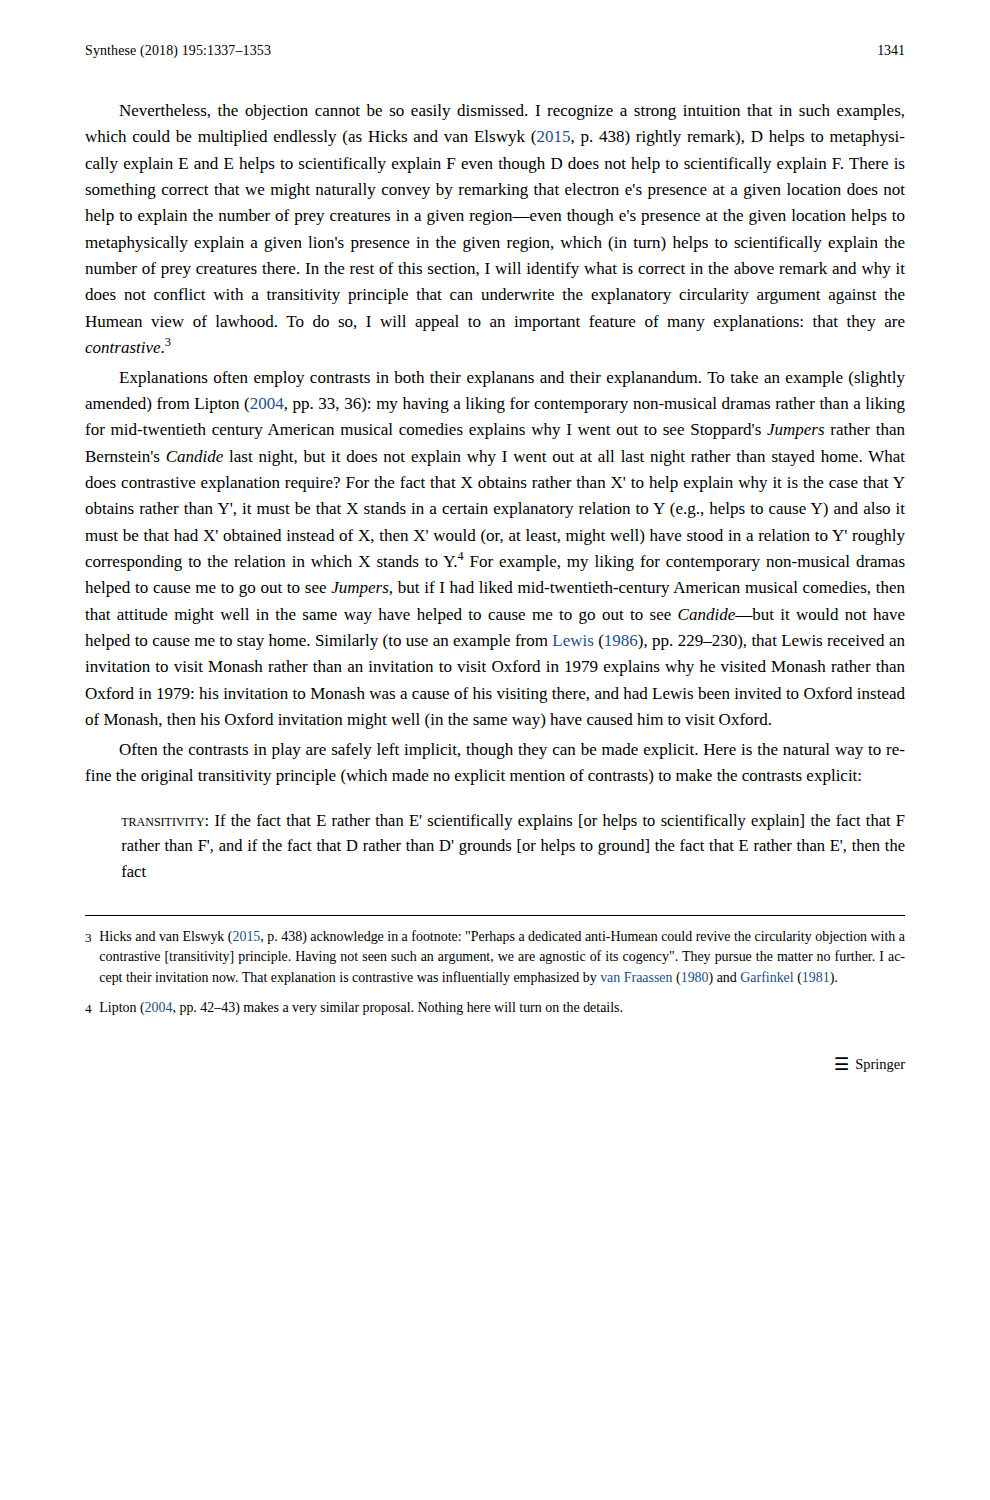Synthese (2018) 195:1337–1353 1341
Nevertheless, the objection cannot be so easily dismissed. I recognize a strong intuition that in such examples, which could be multiplied endlessly (as Hicks and van Elswyk (2015, p. 438) rightly remark), D helps to metaphysically explain E and E helps to scientifically explain F even though D does not help to scientifically explain F. There is something correct that we might naturally convey by remarking that electron e's presence at a given location does not help to explain the number of prey creatures in a given region—even though e's presence at the given location helps to metaphysically explain a given lion's presence in the given region, which (in turn) helps to scientifically explain the number of prey creatures there. In the rest of this section, I will identify what is correct in the above remark and why it does not conflict with a transitivity principle that can underwrite the explanatory circularity argument against the Humean view of lawhood. To do so, I will appeal to an important feature of many explanations: that they are contrastive.3
Explanations often employ contrasts in both their explanans and their explanandum. To take an example (slightly amended) from Lipton (2004, pp. 33, 36): my having a liking for contemporary non-musical dramas rather than a liking for mid-twentieth century American musical comedies explains why I went out to see Stoppard's Jumpers rather than Bernstein's Candide last night, but it does not explain why I went out at all last night rather than stayed home. What does contrastive explanation require? For the fact that X obtains rather than X' to help explain why it is the case that Y obtains rather than Y', it must be that X stands in a certain explanatory relation to Y (e.g., helps to cause Y) and also it must be that had X' obtained instead of X, then X' would (or, at least, might well) have stood in a relation to Y' roughly corresponding to the relation in which X stands to Y.4 For example, my liking for contemporary non-musical dramas helped to cause me to go out to see Jumpers, but if I had liked mid-twentieth-century American musical comedies, then that attitude might well in the same way have helped to cause me to go out to see Candide—but it would not have helped to cause me to stay home. Similarly (to use an example from Lewis (1986), pp. 229–230), that Lewis received an invitation to visit Monash rather than an invitation to visit Oxford in 1979 explains why he visited Monash rather than Oxford in 1979: his invitation to Monash was a cause of his visiting there, and had Lewis been invited to Oxford instead of Monash, then his Oxford invitation might well (in the same way) have caused him to visit Oxford.
Often the contrasts in play are safely left implicit, though they can be made explicit. Here is the natural way to refine the original transitivity principle (which made no explicit mention of contrasts) to make the contrasts explicit:
transitivity: If the fact that E rather than E' scientifically explains [or helps to scientifically explain] the fact that F rather than F', and if the fact that D rather than D' grounds [or helps to ground] the fact that E rather than E', then the fact
3 Hicks and van Elswyk (2015, p. 438) acknowledge in a footnote: "Perhaps a dedicated anti-Humean could revive the circularity objection with a contrastive [transitivity] principle. Having not seen such an argument, we are agnostic of its cogency". They pursue the matter no further. I accept their invitation now. That explanation is contrastive was influentially emphasized by van Fraassen (1980) and Garfinkel (1981).
4 Lipton (2004, pp. 42–43) makes a very similar proposal. Nothing here will turn on the details.
☰Springer